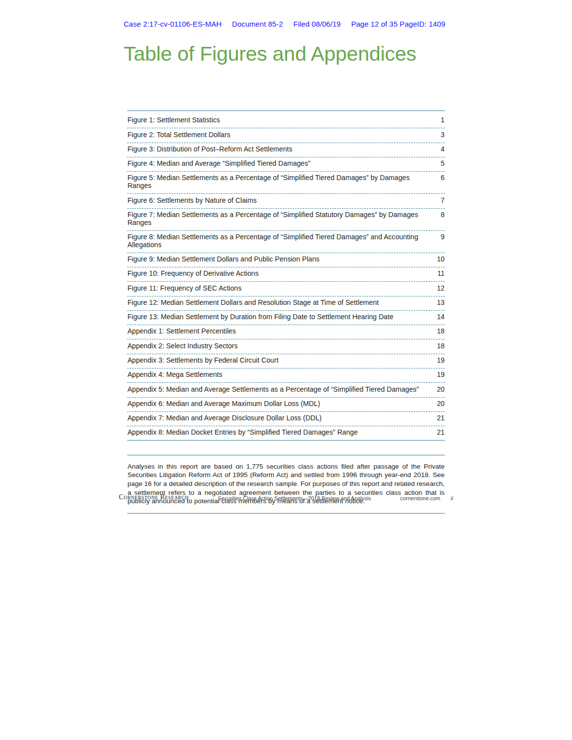Case 2:17-cv-01106-ES-MAH Document 85-2 Filed 08/06/19 Page 12 of 35 PageID: 1409
Table of Figures and Appendices
Figure 1: Settlement Statistics 1
Figure 2: Total Settlement Dollars 3
Figure 3: Distribution of Post–Reform Act Settlements 4
Figure 4: Median and Average “Simplified Tiered Damages”5
Figure 5: Median Settlements as a Percentage of “Simplified Tiered Damages” by Damages Ranges 6
Figure 6: Settlements by Nature of Claims 7
Figure 7: Median Settlements as a Percentage of “Simplified Statutory Damages” by Damages Ranges 8
Figure 8: Median Settlements as a Percentage of “Simplified Tiered Damages” and Accounting Allegations 9
Figure 9: Median Settlement Dollars and Public Pension Plans 10
Figure 10: Frequency of Derivative Actions 11
Figure 11: Frequency of SEC Actions 12
Figure 12: Median Settlement Dollars and Resolution Stage at Time of Settlement 13
Figure 13: Median Settlement by Duration from Filing Date to Settlement Hearing Date 14
Appendix 1: Settlement Percentiles 18
Appendix 2: Select Industry Sectors 18
Appendix 3: Settlements by Federal Circuit Court 19
Appendix 4: Mega Settlements 19
Appendix 5: Median and Average Settlements as a Percentage of “Simplified Tiered Damages”20
Appendix 6: Median and Average Maximum Dollar Loss (MDL) 20
Appendix 7: Median and Average Disclosure Dollar Loss (DDL) 21
Appendix 8: Median Docket Entries by “Simplified Tiered Damages” Range 21
Analyses in this report are based on 1,775 securities class actions filed after passage of the Private Securities Litigation Reform Act of 1995 (Reform Act) and settled from 1996 through year-end 2018. See page 16 for a detailed description of the research sample. For purposes of this report and related research, a settlement refers to a negotiated agreement between the parties to a securities class action that is publicly announced to potential class members by means of a settlement notice.
Cornerstone Research
Securities Class Action Settlements—2018 Review and Analysis
cornerstone.comii